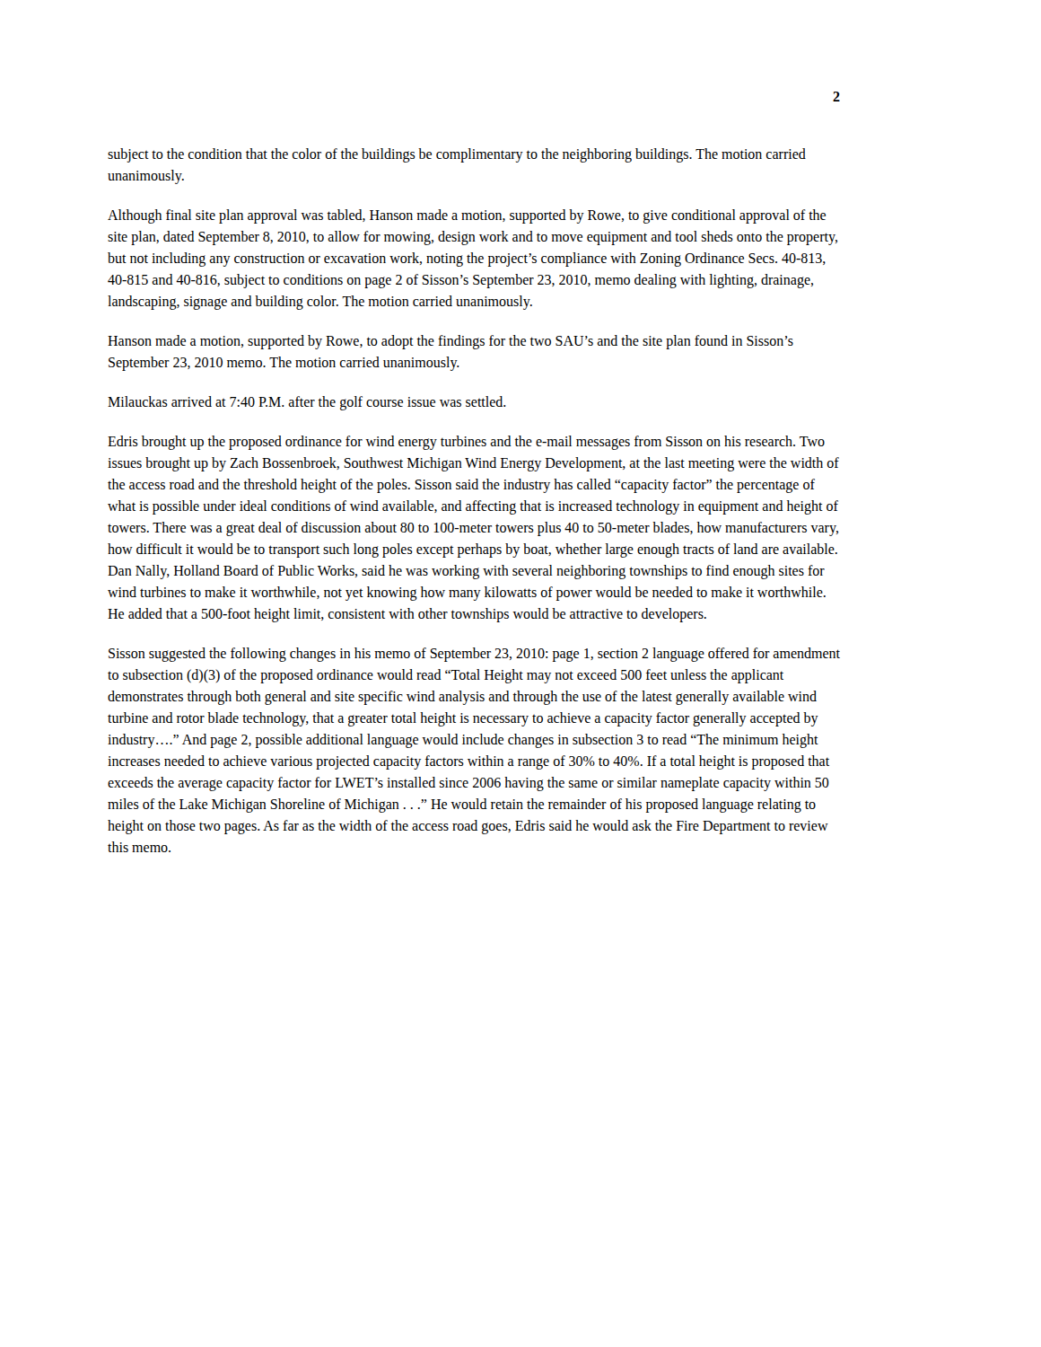2
subject to the condition that the color of the buildings be complimentary to the neighboring buildings. The motion carried unanimously.
Although final site plan approval was tabled, Hanson made a motion, supported by Rowe, to give conditional approval of the site plan, dated September 8, 2010, to allow for mowing, design work and to move equipment and tool sheds onto the property, but not including any construction or excavation work, noting the project’s compliance with Zoning Ordinance Secs. 40-813, 40-815 and 40-816, subject to conditions on page 2 of Sisson’s September 23, 2010, memo dealing with lighting, drainage, landscaping, signage and building color. The motion carried unanimously.
Hanson made a motion, supported by Rowe, to adopt the findings for the two SAU’s and the site plan found in Sisson’s September 23, 2010 memo. The motion carried unanimously.
Milauckas arrived at 7:40 P.M. after the golf course issue was settled.
Edris brought up the proposed ordinance for wind energy turbines and the e-mail messages from Sisson on his research. Two issues brought up by Zach Bossenbroek, Southwest Michigan Wind Energy Development, at the last meeting were the width of the access road and the threshold height of the poles. Sisson said the industry has called “capacity factor” the percentage of what is possible under ideal conditions of wind available, and affecting that is increased technology in equipment and height of towers. There was a great deal of discussion about 80 to 100-meter towers plus 40 to 50-meter blades, how manufacturers vary, how difficult it would be to transport such long poles except perhaps by boat, whether large enough tracts of land are available. Dan Nally, Holland Board of Public Works, said he was working with several neighboring townships to find enough sites for wind turbines to make it worthwhile, not yet knowing how many kilowatts of power would be needed to make it worthwhile. He added that a 500-foot height limit, consistent with other townships would be attractive to developers.
Sisson suggested the following changes in his memo of September 23, 2010: page 1, section 2 language offered for amendment to subsection (d)(3) of the proposed ordinance would read “Total Height may not exceed 500 feet unless the applicant demonstrates through both general and site specific wind analysis and through the use of the latest generally available wind turbine and rotor blade technology, that a greater total height is necessary to achieve a capacity factor generally accepted by industry….” And page 2, possible additional language would include changes in subsection 3 to read “The minimum height increases needed to achieve various projected capacity factors within a range of 30% to 40%. If a total height is proposed that exceeds the average capacity factor for LWET’s installed since 2006 having the same or similar nameplate capacity within 50 miles of the Lake Michigan Shoreline of Michigan . . .” He would retain the remainder of his proposed language relating to height on those two pages. As far as the width of the access road goes, Edris said he would ask the Fire Department to review this memo.